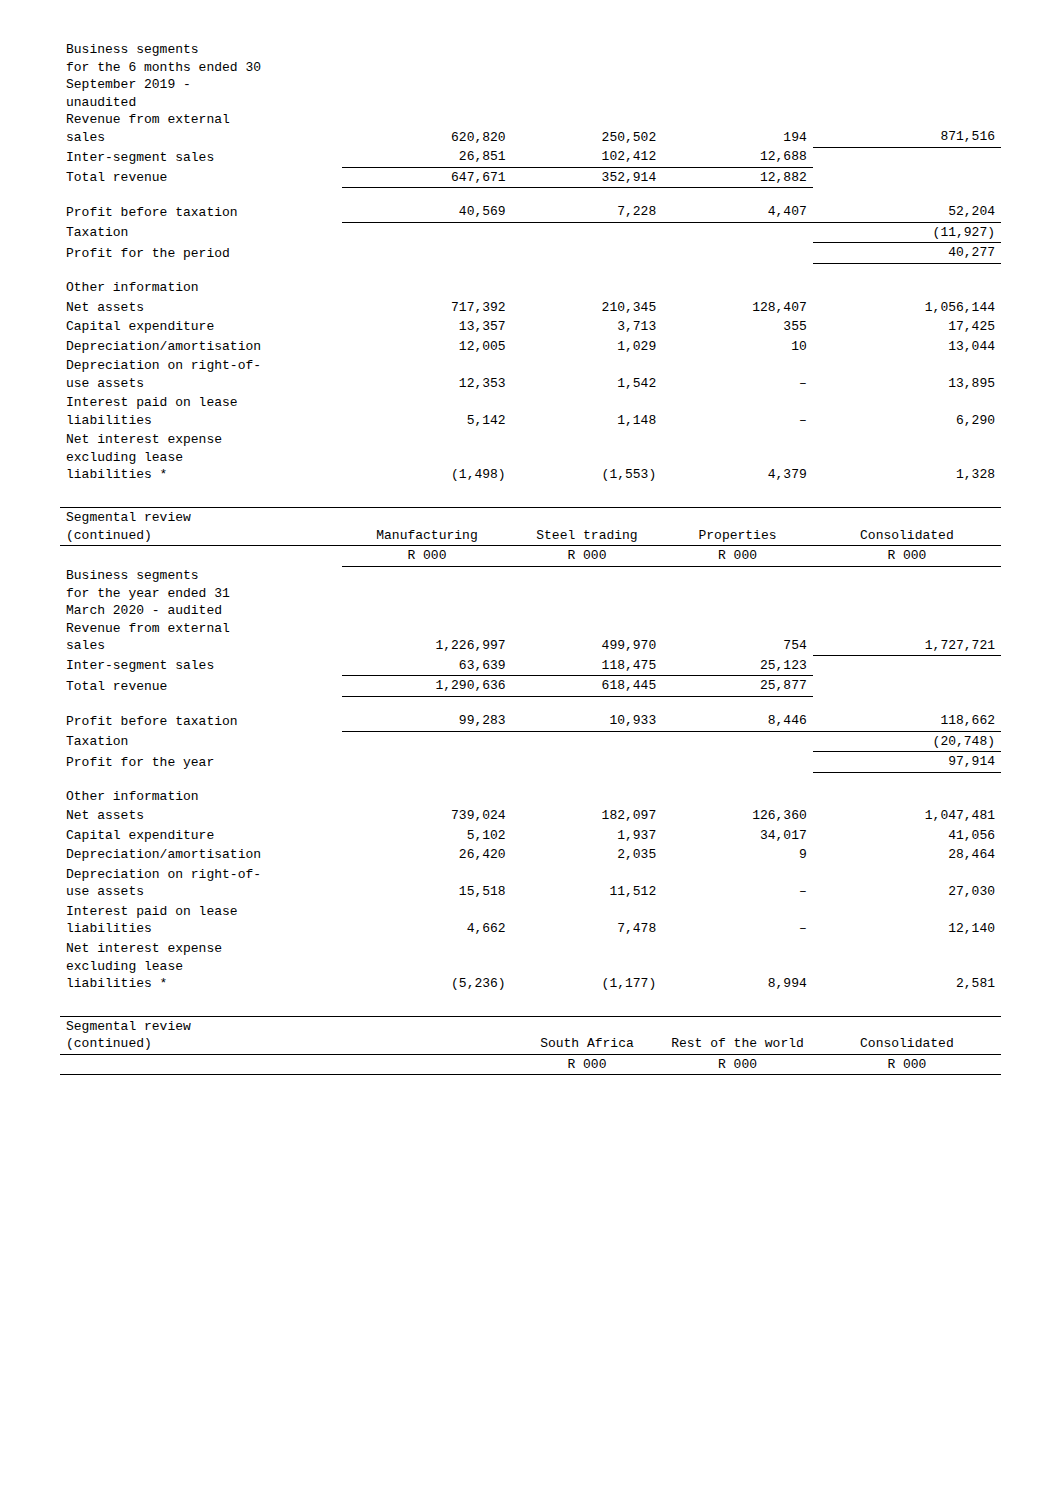| Business segments for the 6 months ended 30 September 2019 - unaudited Revenue from external sales | 620,820 | 250,502 | 194 | 871,516 |
| Inter-segment sales | 26,851 | 102,412 | 12,688 | |
| Total revenue | 647,671 | 352,914 | 12,882 | |
| Profit before taxation | 40,569 | 7,228 | 4,407 | 52,204 |
| Taxation | | | | (11,927) |
| Profit for the period | | | | 40,277 |
| Other information | | | | |
| Net assets | 717,392 | 210,345 | 128,407 | 1,056,144 |
| Capital expenditure | 13,357 | 3,713 | 355 | 17,425 |
| Depreciation/amortisation | 12,005 | 1,029 | 10 | 13,044 |
| Depreciation on right-of- use assets | 12,353 | 1,542 | – | 13,895 |
| Interest paid on lease liabilities | 5,142 | 1,148 | – | 6,290 |
| Net interest expense excluding lease liabilities * | (1,498) | (1,553) | 4,379 | 1,328 |
| Segmental review (continued) | Manufacturing | Steel trading | Properties | Consolidated |
| | R 000 | R 000 | R 000 | R 000 |
| Business segments for the year ended 31 March 2020 - audited Revenue from external sales | 1,226,997 | 499,970 | 754 | 1,727,721 |
| Inter-segment sales | 63,639 | 118,475 | 25,123 | |
| Total revenue | 1,290,636 | 618,445 | 25,877 | |
| Profit before taxation | 99,283 | 10,933 | 8,446 | 118,662 |
| Taxation | | | | (20,748) |
| Profit for the year | | | | 97,914 |
| Other information | | | | |
| Net assets | 739,024 | 182,097 | 126,360 | 1,047,481 |
| Capital expenditure | 5,102 | 1,937 | 34,017 | 41,056 |
| Depreciation/amortisation | 26,420 | 2,035 | 9 | 28,464 |
| Depreciation on right-of- use assets | 15,518 | 11,512 | – | 27,030 |
| Interest paid on lease liabilities | 4,662 | 7,478 | – | 12,140 |
| Net interest expense excluding lease liabilities * | (5,236) | (1,177) | 8,994 | 2,581 |
| Segmental review (continued) | | South Africa | Rest of the world | Consolidated |
| | | R 000 | R 000 | R 000 |